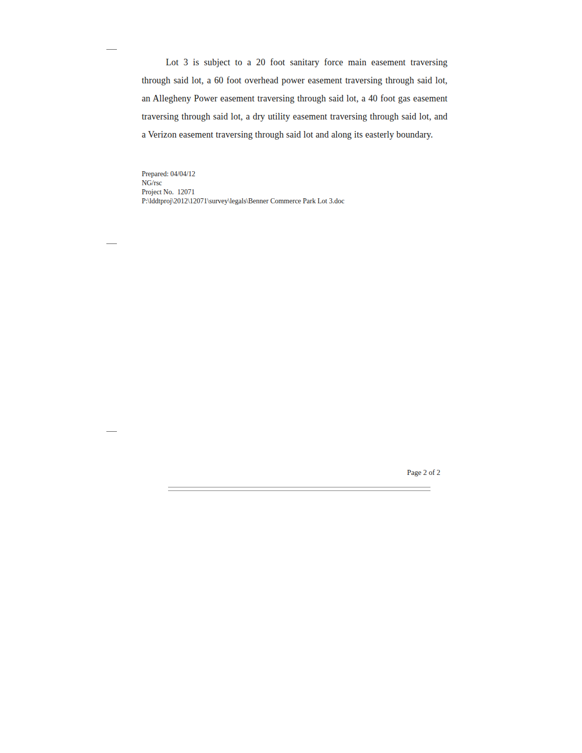Lot 3 is subject to a 20 foot sanitary force main easement traversing through said lot, a 60 foot overhead power easement traversing through said lot, an Allegheny Power easement traversing through said lot, a 40 foot gas easement traversing through said lot, a dry utility easement traversing through said lot, and a Verizon easement traversing through said lot and along its easterly boundary.
Prepared: 04/04/12
NG/rsc
Project No. 12071
P:\lddtproj\2012\12071\survey\legals\Benner Commerce Park Lot 3.doc
Page 2 of 2